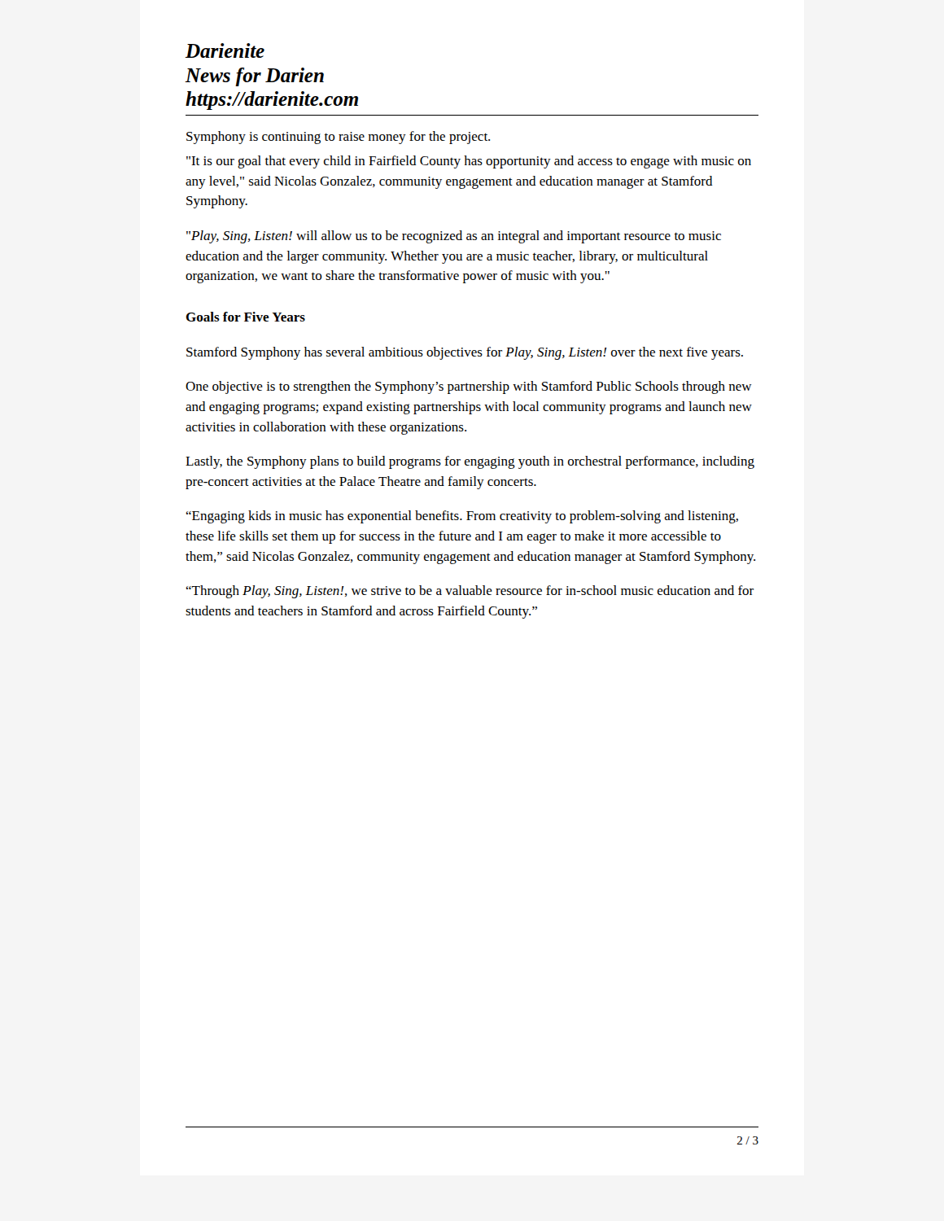Darienite
News for Darien
https://darienite.com
Symphony is continuing to raise money for the project.
"It is our goal that every child in Fairfield County has opportunity and access to engage with music on any level," said Nicolas Gonzalez, community engagement and education manager at Stamford Symphony.
"Play, Sing, Listen! will allow us to be recognized as an integral and important resource to music education and the larger community. Whether you are a music teacher, library, or multicultural organization, we want to share the transformative power of music with you."
Goals for Five Years
Stamford Symphony has several ambitious objectives for Play, Sing, Listen! over the next five years.
One objective is to strengthen the Symphony’s partnership with Stamford Public Schools through new and engaging programs; expand existing partnerships with local community programs and launch new activities in collaboration with these organizations.
Lastly, the Symphony plans to build programs for engaging youth in orchestral performance, including pre-concert activities at the Palace Theatre and family concerts.
“Engaging kids in music has exponential benefits. From creativity to problem-solving and listening, these life skills set them up for success in the future and I am eager to make it more accessible to them,” said Nicolas Gonzalez, community engagement and education manager at Stamford Symphony.
“Through Play, Sing, Listen!, we strive to be a valuable resource for in-school music education and for students and teachers in Stamford and across Fairfield County.”
2 / 3